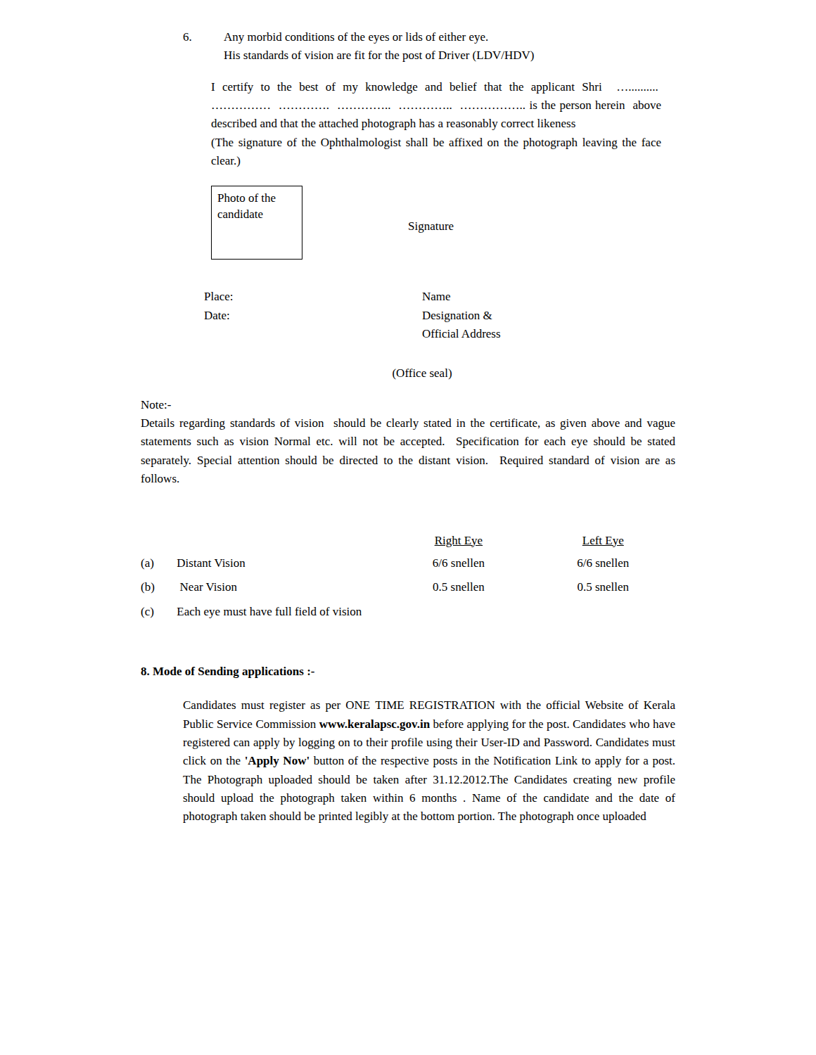6.
Any morbid conditions of the eyes or lids of either eye.
His standards of vision are fit for the post of Driver (LDV/HDV)
I certify to the best of my knowledge and belief that the applicant Shri ….......... …………… …………. ………….. ………….. …………….. is the person herein above described and that the attached photograph has a reasonably correct likeness
(The signature of the Ophthalmologist shall be affixed on the photograph leaving the face clear.)
Photo of the candidate
Signature
Place:
Date:
Name
Designation &
Official Address
(Office seal)
Note:-
Details regarding standards of vision should be clearly stated in the certificate, as given above and vague statements such as vision Normal etc. will not be accepted. Specification for each eye should be stated separately. Special attention should be directed to the distant vision. Required standard of vision are as follows.
| | | Right Eye | Left Eye |
| --- | --- | --- | --- |
| (a) | Distant Vision | 6/6 snellen | 6/6 snellen |
| (b) | Near Vision | 0.5 snellen | 0.5 snellen |
| (c) | Each eye must have full field of vision |
8. Mode of Sending applications :-
Candidates must register as per ONE TIME REGISTRATION with the official Website of Kerala Public Service Commission www.keralapsc.gov.in before applying for the post. Candidates who have registered can apply by logging on to their profile using their User-ID and Password. Candidates must click on the 'Apply Now' button of the respective posts in the Notification Link to apply for a post. The Photograph uploaded should be taken after 31.12.2012.The Candidates creating new profile should upload the photograph taken within 6 months . Name of the candidate and the date of photograph taken should be printed legibly at the bottom portion. The photograph once uploaded